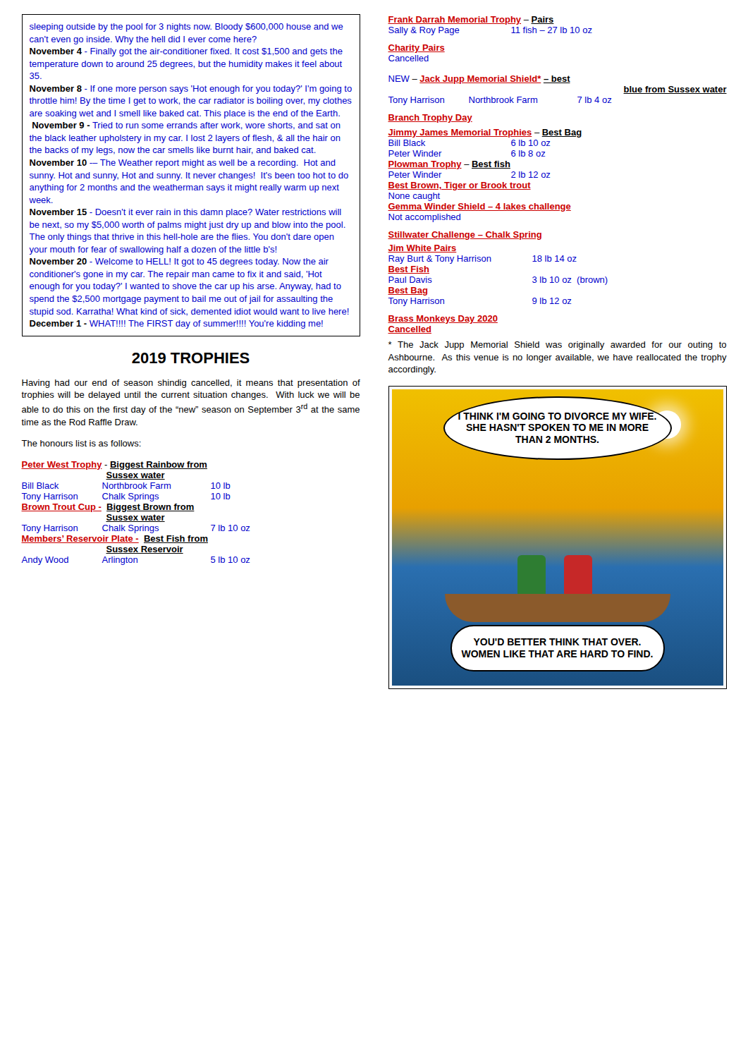sleeping outside by the pool for 3 nights now. Bloody $600,000 house and we can't even go inside. Why the hell did I ever come here?
November 4 - Finally got the air-conditioner fixed. It cost $1,500 and gets the temperature down to around 25 degrees, but the humidity makes it feel about 35.
November 8 - If one more person says 'Hot enough for you today?' I'm going to throttle him! By the time I get to work, the car radiator is boiling over, my clothes are soaking wet and I smell like baked cat. This place is the end of the Earth.
November 9 - Tried to run some errands after work, wore shorts, and sat on the black leather upholstery in my car. I lost 2 layers of flesh, & all the hair on the backs of my legs, now the car smells like burnt hair, and baked cat.
November 10 -– The Weather report might as well be a recording. Hot and sunny. Hot and sunny, Hot and sunny. It never changes! It's been too hot to do anything for 2 months and the weatherman says it might really warm up next week.
November 15 - Doesn't it ever rain in this damn place? Water restrictions will be next, so my $5,000 worth of palms might just dry up and blow into the pool. The only things that thrive in this hell-hole are the flies. You don't dare open your mouth for fear of swallowing half a dozen of the little b's!
November 20 - Welcome to HELL! It got to 45 degrees today. Now the air conditioner's gone in my car. The repair man came to fix it and said, 'Hot enough for you today?' I wanted to shove the car up his arse. Anyway, had to spend the $2,500 mortgage payment to bail me out of jail for assaulting the stupid sod. Karratha! What kind of sick, demented idiot would want to live here!
December 1 - WHAT!!!! The FIRST day of summer!!!! You're kidding me!
2019 TROPHIES
Having had our end of season shindig cancelled, it means that presentation of trophies will be delayed until the current situation changes. With luck we will be able to do this on the first day of the “new” season on September 3rd at the same time as the Rod Raffle Draw.
The honours list is as follows:
Peter West Trophy - Biggest Rainbow from
Sussex water
| Bill Black | Northbrook Farm | 10 lb |
| Tony Harrison | Chalk Springs | 10 lb |
Brown Trout Cup - Biggest Brown from
Sussex water
| Tony Harrison | Chalk Springs | 7 lb 10 oz |
Members’ Reservoir Plate - Best Fish from
Sussex Reservoir
| Andy Wood | Arlington | 5 lb 10 oz |
Frank Darrah Memorial Trophy – Pairs
| Sally & Roy Page | 11 fish – 27 lb 10 oz |
Charity Pairs
Cancelled
NEW – Jack Jupp Memorial Shield* – best
blue from Sussex water
| Tony Harrison | Northbrook Farm | 7 lb 4 oz |
Branch Trophy Day
Jimmy James Memorial Trophies – Best Bag
| Bill Black | 6 lb 10 oz |
| Peter Winder | 6 lb 8 oz |
Plowman Trophy – Best fish
| Peter Winder | 2 lb 12 oz |
Best Brown, Tiger or Brook trout
None caught
Gemma Winder Shield – 4 lakes challenge
Not accomplished
Stillwater Challenge – Chalk Spring
Jim White Pairs
| Ray Burt & Tony Harrison | 18 lb 14 oz |
Best Fish
| Paul Davis | 3 lb 10 oz (brown) |
Best Bag
| Tony Harrison | 9 lb 12 oz |
Brass Monkeys Day 2020
Cancelled
* The Jack Jupp Memorial Shield was originally awarded for our outing to Ashbourne. As this venue is no longer available, we have reallocated the trophy accordingly.
I THINK I'M GOING TO DIVORCE MY WIFE. SHE HASN'T SPOKEN TO ME IN MORE THAN 2 MONTHS.
YOU'D BETTER THINK THAT OVER. WOMEN LIKE THAT ARE HARD TO FIND.